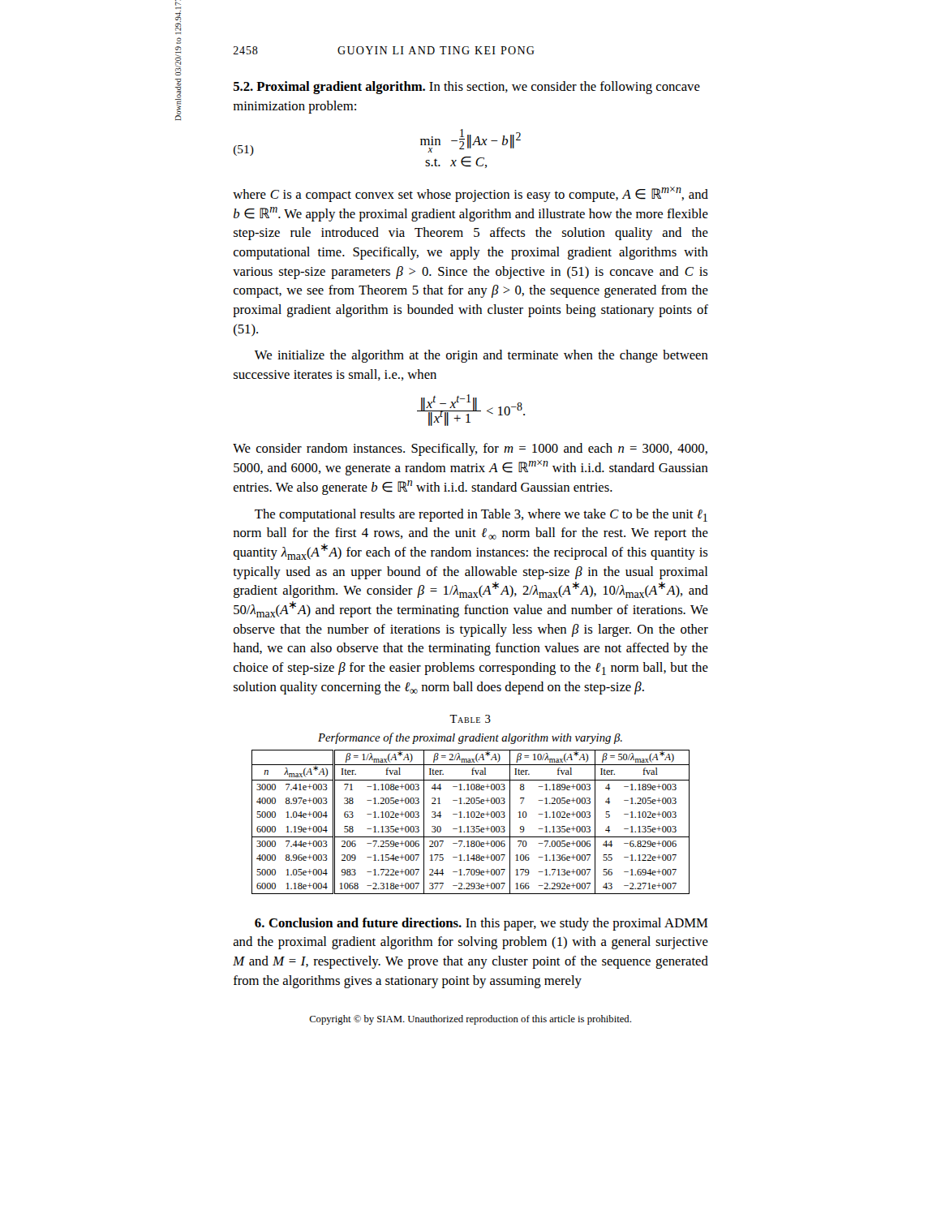Downloaded 03/20/19 to 129.94.177.18. Redistribution subject to SIAM license or copyright; see http://www.siam.org/journals/ojsa.php
2458 Guoyin Li and Ting Kei Pong
5.2. Proximal gradient algorithm.
In this section, we consider the following concave minimization problem:
(51) minx −12∥Ax − b∥2 s.t. x ∈ C,
where C is a compact convex set whose projection is easy to compute, A ∈ ℝm×n, and b ∈ ℝm. We apply the proximal gradient algorithm and illustrate how the more flexible step-size rule introduced via Theorem 5 affects the solution quality and the computational time. Specifically, we apply the proximal gradient algorithms with various step-size parameters β > 0. Since the objective in (51) is concave and C is compact, we see from Theorem 5 that for any β > 0, the sequence generated from the proximal gradient algorithm is bounded with cluster points being stationary points of (51).
We initialize the algorithm at the origin and terminate when the change between successive iterates is small, i.e., when
∥xt − xt−1∥ ∥xt∥ + 1 < 10−8.
We consider random instances. Specifically, for m = 1000 and each n = 3000, 4000, 5000, and 6000, we generate a random matrix A ∈ ℝm×n with i.i.d. standard Gaussian entries. We also generate b ∈ ℝn with i.i.d. standard Gaussian entries.
The computational results are reported in Table 3, where we take C to be the unit ℓ1 norm ball for the first 4 rows, and the unit ℓ∞ norm ball for the rest. We report the quantity λmax(A∗A) for each of the random instances: the reciprocal of this quantity is typically used as an upper bound of the allowable step-size β in the usual proximal gradient algorithm. We consider β = 1/λmax(A∗A), 2/λmax(A∗A), 10/λmax(A∗A), and 50/λmax(A∗A) and report the terminating function value and number of iterations. We observe that the number of iterations is typically less when β is larger. On the other hand, we can also observe that the terminating function values are not affected by the choice of step-size β for the easier problems corresponding to the ℓ1 norm ball, but the solution quality concerning the ℓ∞ norm ball does depend on the step-size β.
Table 3 Performance of the proximal gradient algorithm with varying β.
| | | β = 1/ λ max ( A ∗ A ) | β = 2/ λ max ( A ∗ A ) | β = 10/ λ max ( A ∗ A ) | β = 50/ λ max ( A ∗ A ) | |
| n | λ max ( A ∗ A ) | Iter. | fval | Iter. | fval | Iter. | fval | Iter. | fval | |
| 3000 | 7.41e+003 | 71 | −1.108e+003 | 44 | −1.108e+003 | 8 | −1.189e+003 | 4 | −1.189e+003 | |
| 4000 | 8.97e+003 | 38 | −1.205e+003 | 21 | −1.205e+003 | 7 | −1.205e+003 | 4 | −1.205e+003 | |
| 5000 | 1.04e+004 | 63 | −1.102e+003 | 34 | −1.102e+003 | 10 | −1.102e+003 | 5 | −1.102e+003 | |
| 6000 | 1.19e+004 | 58 | −1.135e+003 | 30 | −1.135e+003 | 9 | −1.135e+003 | 4 | −1.135e+003 | |
| 3000 | 7.44e+003 | 206 | −7.259e+006 | 207 | −7.180e+006 | 70 | −7.005e+006 | 44 | −6.829e+006 | |
| 4000 | 8.96e+003 | 209 | −1.154e+007 | 175 | −1.148e+007 | 106 | −1.136e+007 | 55 | −1.122e+007 | |
| 5000 | 1.05e+004 | 983 | −1.722e+007 | 244 | −1.709e+007 | 179 | −1.713e+007 | 56 | −1.694e+007 | |
| 6000 | 1.18e+004 | 1068 | −2.318e+007 | 377 | −2.293e+007 | 166 | −2.292e+007 | 43 | −2.271e+007 | |
6. Conclusion and future directions. In this paper, we study the proximal ADMM and the proximal gradient algorithm for solving problem (1) with a general surjective M and M = I, respectively. We prove that any cluster point of the sequence generated from the algorithms gives a stationary point by assuming merely
Copyright © by SIAM. Unauthorized reproduction of this article is prohibited.